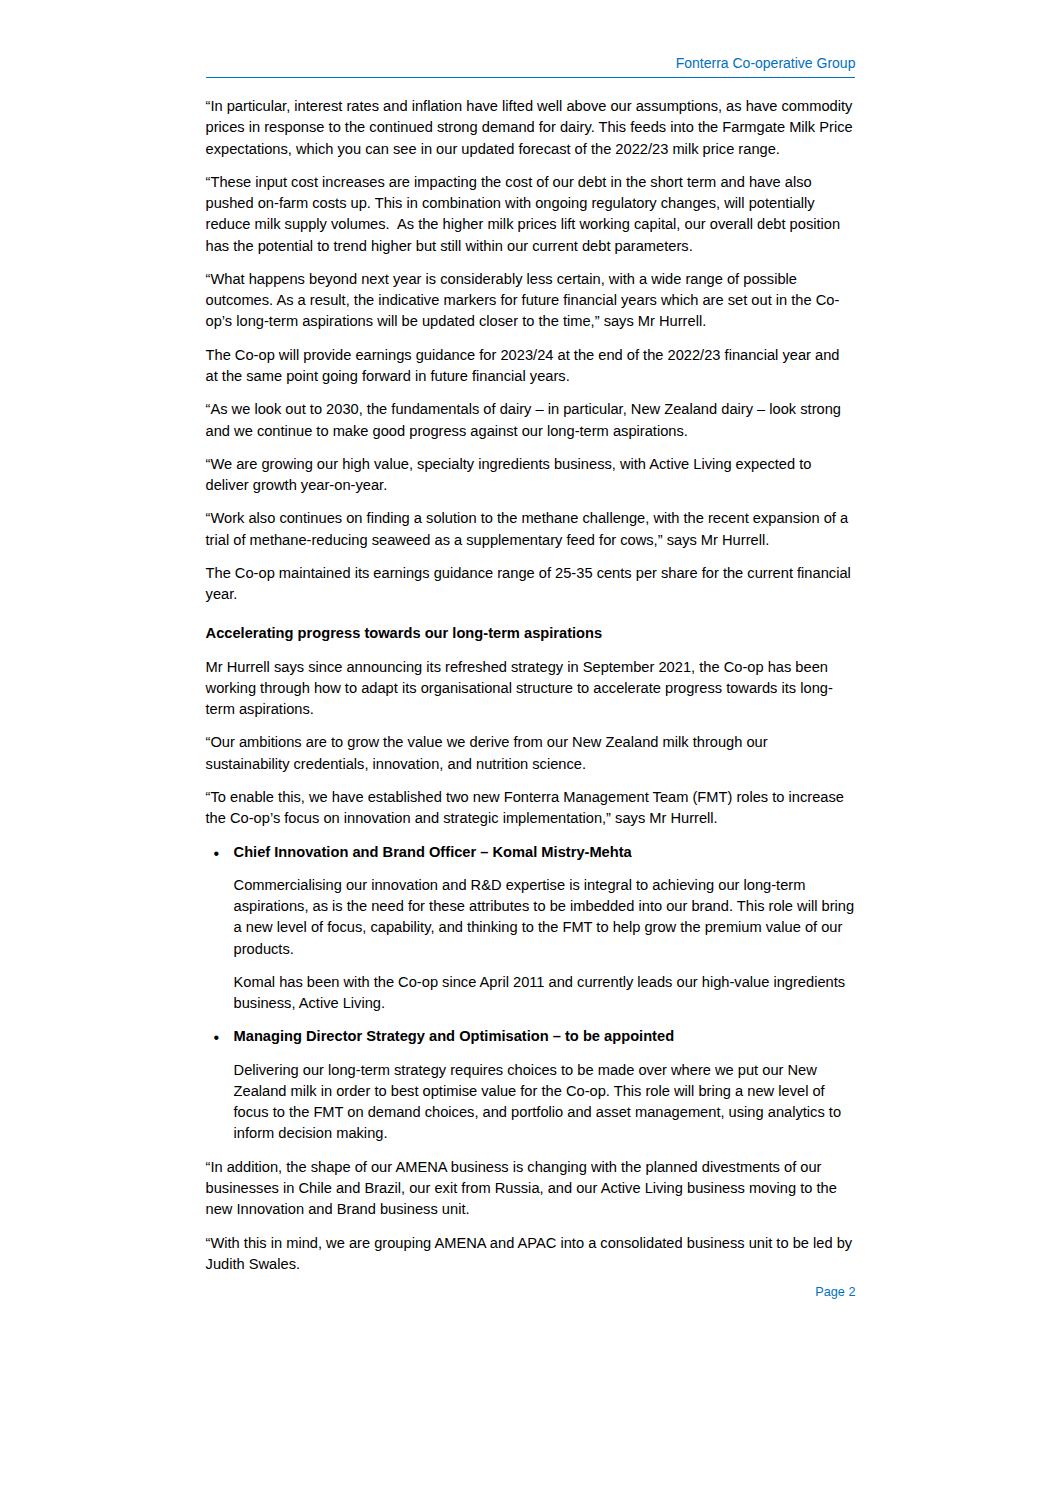Fonterra Co-operative Group
“In particular, interest rates and inflation have lifted well above our assumptions, as have commodity prices in response to the continued strong demand for dairy. This feeds into the Farmgate Milk Price expectations, which you can see in our updated forecast of the 2022/23 milk price range.
“These input cost increases are impacting the cost of our debt in the short term and have also pushed on-farm costs up. This in combination with ongoing regulatory changes, will potentially reduce milk supply volumes. As the higher milk prices lift working capital, our overall debt position has the potential to trend higher but still within our current debt parameters.
“What happens beyond next year is considerably less certain, with a wide range of possible outcomes. As a result, the indicative markers for future financial years which are set out in the Co-op’s long-term aspirations will be updated closer to the time,” says Mr Hurrell.
The Co-op will provide earnings guidance for 2023/24 at the end of the 2022/23 financial year and at the same point going forward in future financial years.
“As we look out to 2030, the fundamentals of dairy – in particular, New Zealand dairy – look strong and we continue to make good progress against our long-term aspirations.
“We are growing our high value, specialty ingredients business, with Active Living expected to deliver growth year-on-year.
“Work also continues on finding a solution to the methane challenge, with the recent expansion of a trial of methane-reducing seaweed as a supplementary feed for cows,” says Mr Hurrell.
The Co-op maintained its earnings guidance range of 25-35 cents per share for the current financial year.
Accelerating progress towards our long-term aspirations
Mr Hurrell says since announcing its refreshed strategy in September 2021, the Co-op has been working through how to adapt its organisational structure to accelerate progress towards its long-term aspirations.
“Our ambitions are to grow the value we derive from our New Zealand milk through our sustainability credentials, innovation, and nutrition science.
“To enable this, we have established two new Fonterra Management Team (FMT) roles to increase the Co-op’s focus on innovation and strategic implementation,” says Mr Hurrell.
Chief Innovation and Brand Officer – Komal Mistry-Mehta
Commercialising our innovation and R&D expertise is integral to achieving our long-term aspirations, as is the need for these attributes to be imbedded into our brand. This role will bring a new level of focus, capability, and thinking to the FMT to help grow the premium value of our products.
Komal has been with the Co-op since April 2011 and currently leads our high-value ingredients business, Active Living.
Managing Director Strategy and Optimisation – to be appointed
Delivering our long-term strategy requires choices to be made over where we put our New Zealand milk in order to best optimise value for the Co-op. This role will bring a new level of focus to the FMT on demand choices, and portfolio and asset management, using analytics to inform decision making.
“In addition, the shape of our AMENA business is changing with the planned divestments of our businesses in Chile and Brazil, our exit from Russia, and our Active Living business moving to the new Innovation and Brand business unit.
“With this in mind, we are grouping AMENA and APAC into a consolidated business unit to be led by Judith Swales.
Page 2